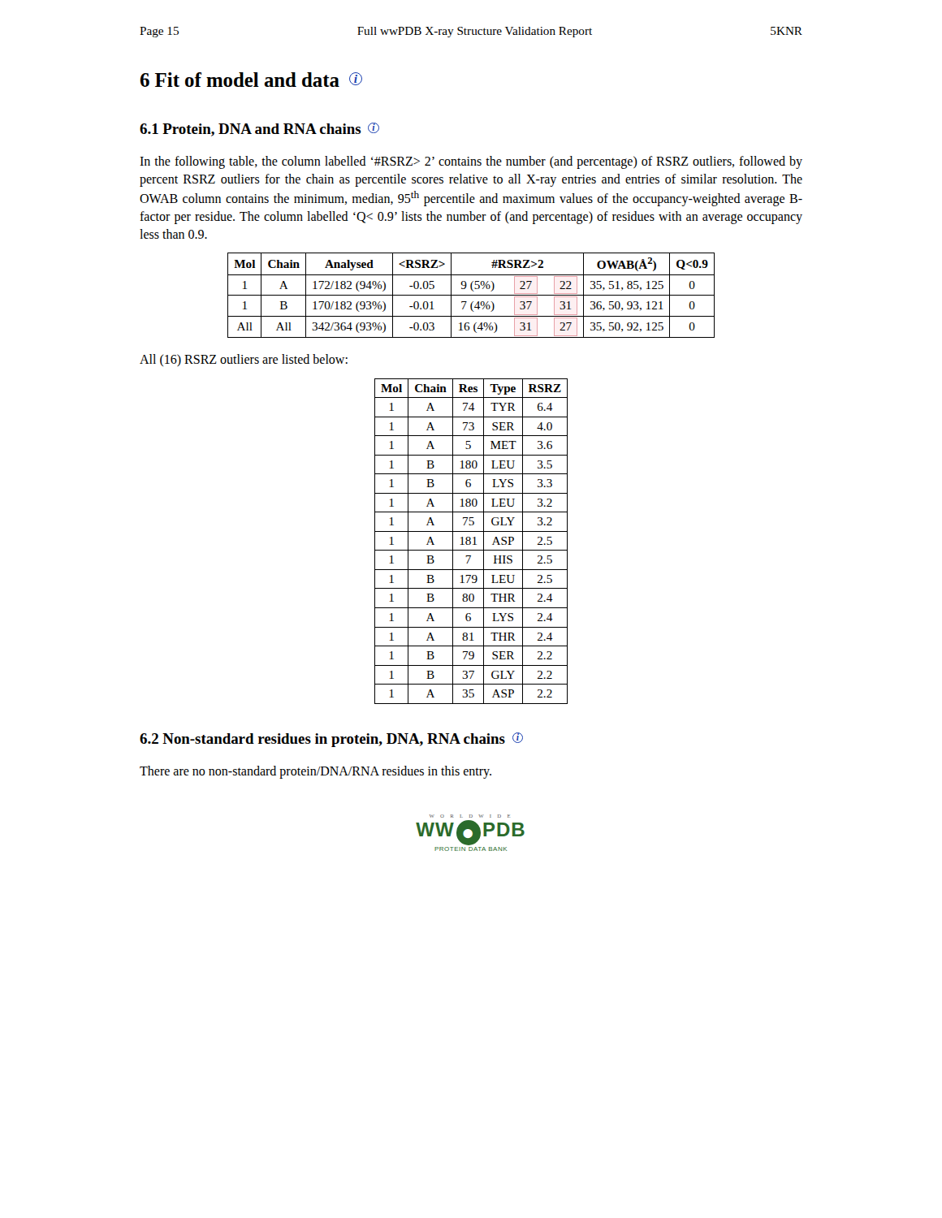Page 15
Full wwPDB X-ray Structure Validation Report
5KNR
6 Fit of model and data i
6.1 Protein, DNA and RNA chains i
In the following table, the column labelled ‘#RSRZ> 2’ contains the number (and percentage) of RSRZ outliers, followed by percent RSRZ outliers for the chain as percentile scores relative to all X-ray entries and entries of similar resolution. The OWAB column contains the minimum, median, 95th percentile and maximum values of the occupancy-weighted average B-factor per residue. The column labelled ‘Q< 0.9’ lists the number of (and percentage) of residues with an average occupancy less than 0.9.
| Mol | Chain | Analysed | <RSRZ> | #RSRZ>2 | OWAB(Å 2 ) | Q<0.9 |
| --- | --- | --- | --- | --- | --- | --- |
| 1 | A | 172/182 (94%) | -0.05 | 9 (5%) | 27 | 22 | 35, 51, 85, 125 | 0 |
| 1 | B | 170/182 (93%) | -0.01 | 7 (4%) | 37 | 31 | 36, 50, 93, 121 | 0 |
| All | All | 342/364 (93%) | -0.03 | 16 (4%) | 31 | 27 | 35, 50, 92, 125 | 0 |
All (16) RSRZ outliers are listed below:
| Mol | Chain | Res | Type | RSRZ |
| --- | --- | --- | --- | --- |
| 1 | A | 74 | TYR | 6.4 |
| 1 | A | 73 | SER | 4.0 |
| 1 | A | 5 | MET | 3.6 |
| 1 | B | 180 | LEU | 3.5 |
| 1 | B | 6 | LYS | 3.3 |
| 1 | A | 180 | LEU | 3.2 |
| 1 | A | 75 | GLY | 3.2 |
| 1 | A | 181 | ASP | 2.5 |
| 1 | B | 7 | HIS | 2.5 |
| 1 | B | 179 | LEU | 2.5 |
| 1 | B | 80 | THR | 2.4 |
| 1 | A | 6 | LYS | 2.4 |
| 1 | A | 81 | THR | 2.4 |
| 1 | B | 79 | SER | 2.2 |
| 1 | B | 37 | GLY | 2.2 |
| 1 | A | 35 | ASP | 2.2 |
6.2 Non-standard residues in protein, DNA, RNA chains i
There are no non-standard protein/DNA/RNA residues in this entry.
W O R L D W I D E WW●PDB PROTEIN DATA BANK